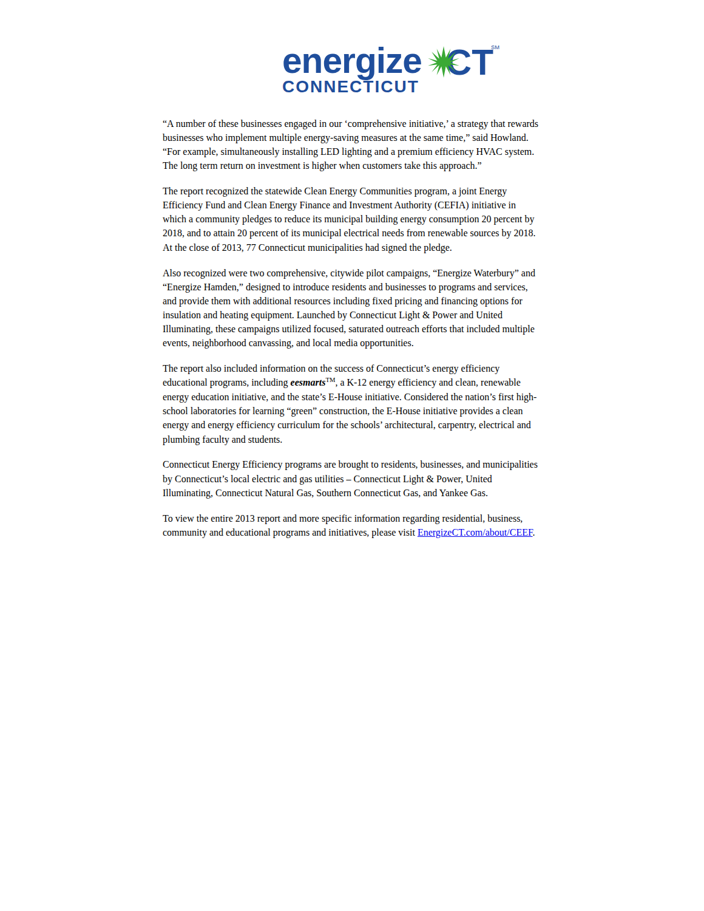energize CONNECTICUT CT SM
“A number of these businesses engaged in our ‘comprehensive initiative,’ a strategy that rewards businesses who implement multiple energy-saving measures at the same time,” said Howland. “For example, simultaneously installing LED lighting and a premium efficiency HVAC system. The long term return on investment is higher when customers take this approach.”
The report recognized the statewide Clean Energy Communities program, a joint Energy Efficiency Fund and Clean Energy Finance and Investment Authority (CEFIA) initiative in which a community pledges to reduce its municipal building energy consumption 20 percent by 2018, and to attain 20 percent of its municipal electrical needs from renewable sources by 2018. At the close of 2013, 77 Connecticut municipalities had signed the pledge.
Also recognized were two comprehensive, citywide pilot campaigns, “Energize Waterbury” and “Energize Hamden,” designed to introduce residents and businesses to programs and services, and provide them with additional resources including fixed pricing and financing options for insulation and heating equipment. Launched by Connecticut Light & Power and United Illuminating, these campaigns utilized focused, saturated outreach efforts that included multiple events, neighborhood canvassing, and local media opportunities.
The report also included information on the success of Connecticut’s energy efficiency educational programs, including eesmarts TM, a K-12 energy efficiency and clean, renewable energy education initiative, and the state’s E-House initiative. Considered the nation’s first high-school laboratories for learning “green” construction, the E-House initiative provides a clean energy and energy efficiency curriculum for the schools’ architectural, carpentry, electrical and plumbing faculty and students.
Connecticut Energy Efficiency programs are brought to residents, businesses, and municipalities by Connecticut’s local electric and gas utilities – Connecticut Light & Power, United Illuminating, Connecticut Natural Gas, Southern Connecticut Gas, and Yankee Gas.
To view the entire 2013 report and more specific information regarding residential, business, community and educational programs and initiatives, please visit EnergizeCT.com/about/CEEF.